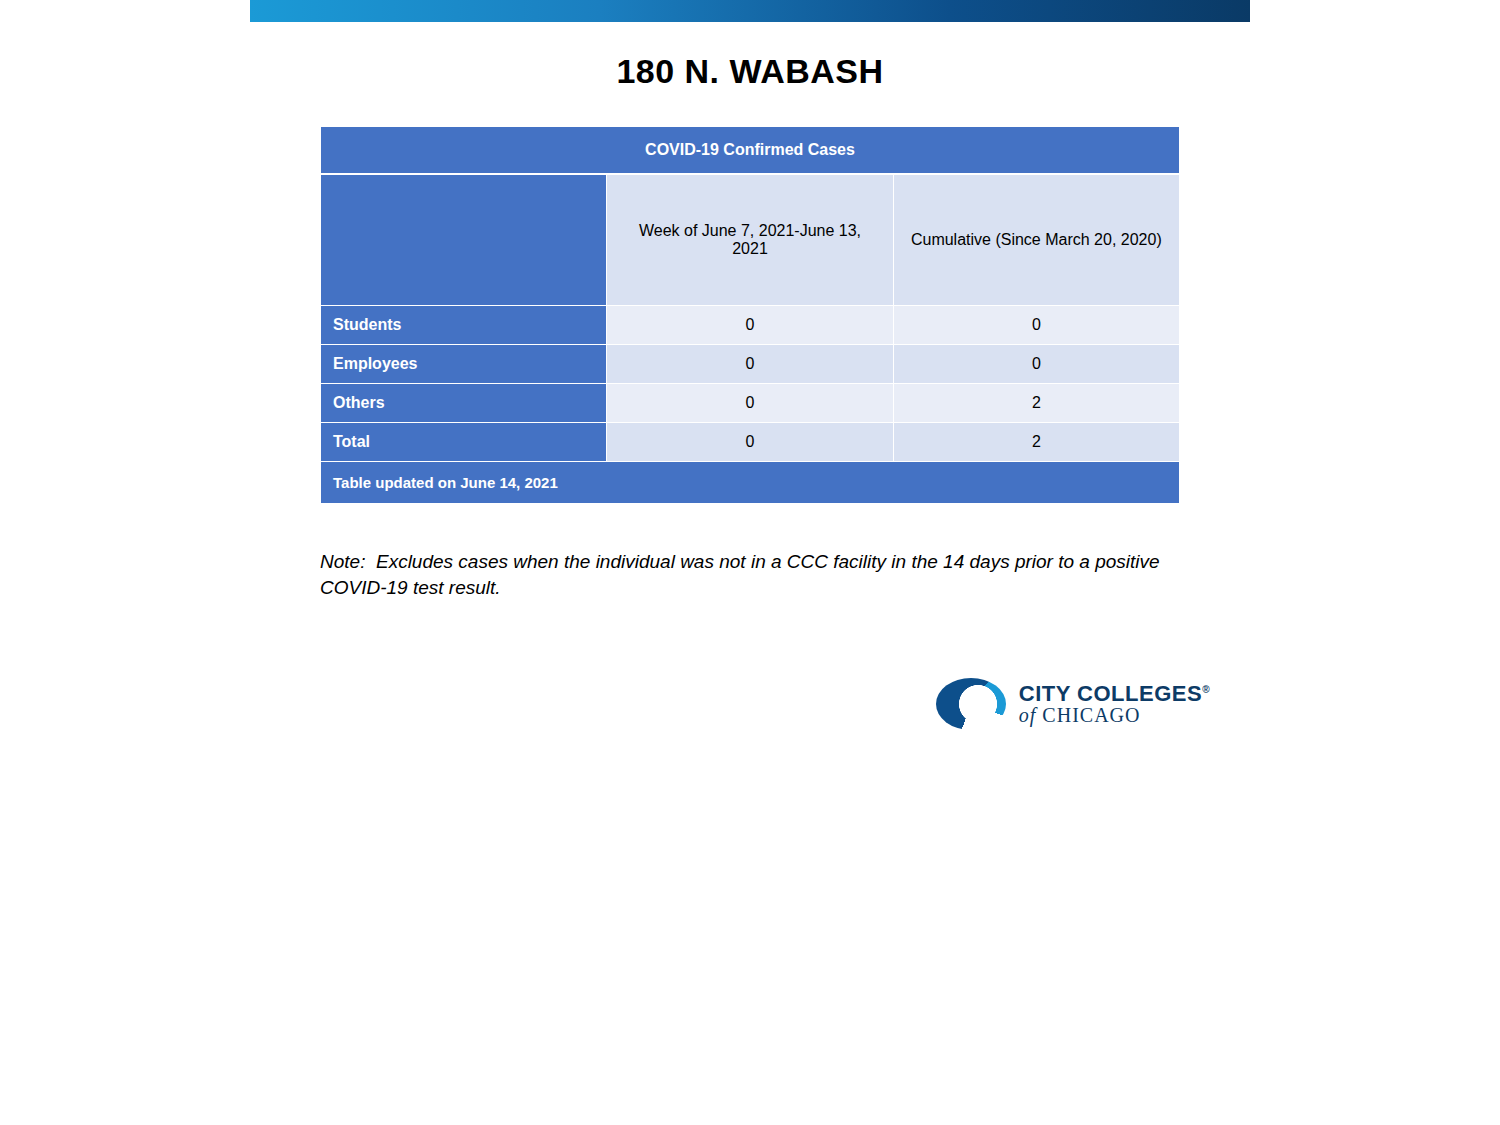180 N. WABASH
COVID-19 Confirmed Cases
| | Week of June 7, 2021-June 13, 2021 | Cumulative (Since March 20, 2020) |
| --- | --- | --- |
| Students | 0 | 0 |
| Employees | 0 | 0 |
| Others | 0 | 2 |
| Total | 0 | 2 |
| Table updated on June 14, 2021 |
Note: Excludes cases when the individual was not in a CCC facility in the 14 days prior to a positive COVID-19 test result.
CITY COLLEGES®
of CHICAGO